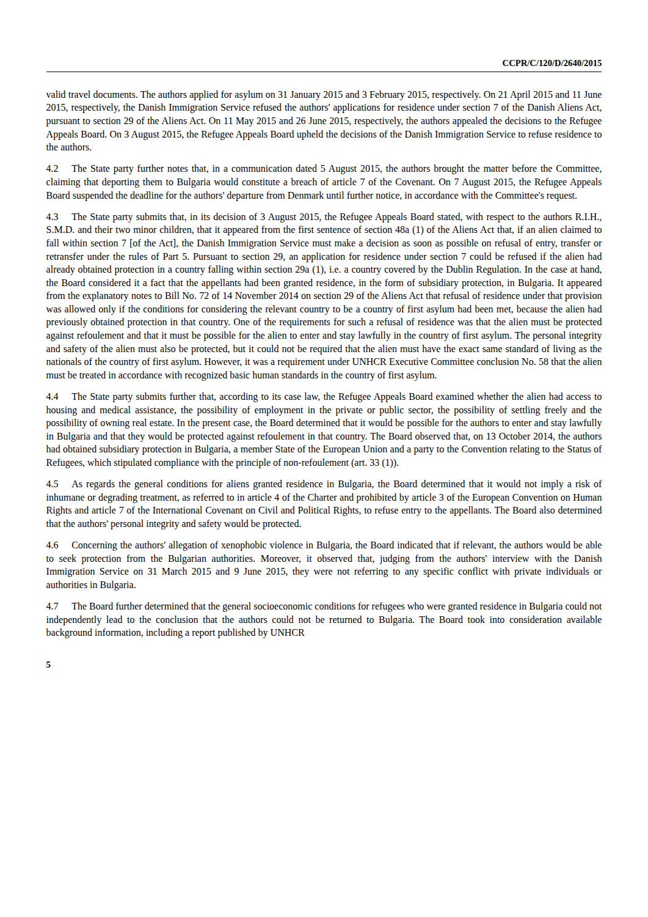CCPR/C/120/D/2640/2015
valid travel documents. The authors applied for asylum on 31 January 2015 and 3 February 2015, respectively. On 21 April 2015 and 11 June 2015, respectively, the Danish Immigration Service refused the authors' applications for residence under section 7 of the Danish Aliens Act, pursuant to section 29 of the Aliens Act. On 11 May 2015 and 26 June 2015, respectively, the authors appealed the decisions to the Refugee Appeals Board. On 3 August 2015, the Refugee Appeals Board upheld the decisions of the Danish Immigration Service to refuse residence to the authors.
4.2 The State party further notes that, in a communication dated 5 August 2015, the authors brought the matter before the Committee, claiming that deporting them to Bulgaria would constitute a breach of article 7 of the Covenant. On 7 August 2015, the Refugee Appeals Board suspended the deadline for the authors' departure from Denmark until further notice, in accordance with the Committee's request.
4.3 The State party submits that, in its decision of 3 August 2015, the Refugee Appeals Board stated, with respect to the authors R.I.H., S.M.D. and their two minor children, that it appeared from the first sentence of section 48a (1) of the Aliens Act that, if an alien claimed to fall within section 7 [of the Act], the Danish Immigration Service must make a decision as soon as possible on refusal of entry, transfer or retransfer under the rules of Part 5. Pursuant to section 29, an application for residence under section 7 could be refused if the alien had already obtained protection in a country falling within section 29a (1), i.e. a country covered by the Dublin Regulation. In the case at hand, the Board considered it a fact that the appellants had been granted residence, in the form of subsidiary protection, in Bulgaria. It appeared from the explanatory notes to Bill No. 72 of 14 November 2014 on section 29 of the Aliens Act that refusal of residence under that provision was allowed only if the conditions for considering the relevant country to be a country of first asylum had been met, because the alien had previously obtained protection in that country. One of the requirements for such a refusal of residence was that the alien must be protected against refoulement and that it must be possible for the alien to enter and stay lawfully in the country of first asylum. The personal integrity and safety of the alien must also be protected, but it could not be required that the alien must have the exact same standard of living as the nationals of the country of first asylum. However, it was a requirement under UNHCR Executive Committee conclusion No. 58 that the alien must be treated in accordance with recognized basic human standards in the country of first asylum.
4.4 The State party submits further that, according to its case law, the Refugee Appeals Board examined whether the alien had access to housing and medical assistance, the possibility of employment in the private or public sector, the possibility of settling freely and the possibility of owning real estate. In the present case, the Board determined that it would be possible for the authors to enter and stay lawfully in Bulgaria and that they would be protected against refoulement in that country. The Board observed that, on 13 October 2014, the authors had obtained subsidiary protection in Bulgaria, a member State of the European Union and a party to the Convention relating to the Status of Refugees, which stipulated compliance with the principle of non-refoulement (art. 33 (1)).
4.5 As regards the general conditions for aliens granted residence in Bulgaria, the Board determined that it would not imply a risk of inhumane or degrading treatment, as referred to in article 4 of the Charter and prohibited by article 3 of the European Convention on Human Rights and article 7 of the International Covenant on Civil and Political Rights, to refuse entry to the appellants. The Board also determined that the authors' personal integrity and safety would be protected.
4.6 Concerning the authors' allegation of xenophobic violence in Bulgaria, the Board indicated that if relevant, the authors would be able to seek protection from the Bulgarian authorities. Moreover, it observed that, judging from the authors' interview with the Danish Immigration Service on 31 March 2015 and 9 June 2015, they were not referring to any specific conflict with private individuals or authorities in Bulgaria.
4.7 The Board further determined that the general socioeconomic conditions for refugees who were granted residence in Bulgaria could not independently lead to the conclusion that the authors could not be returned to Bulgaria. The Board took into consideration available background information, including a report published by UNHCR
5